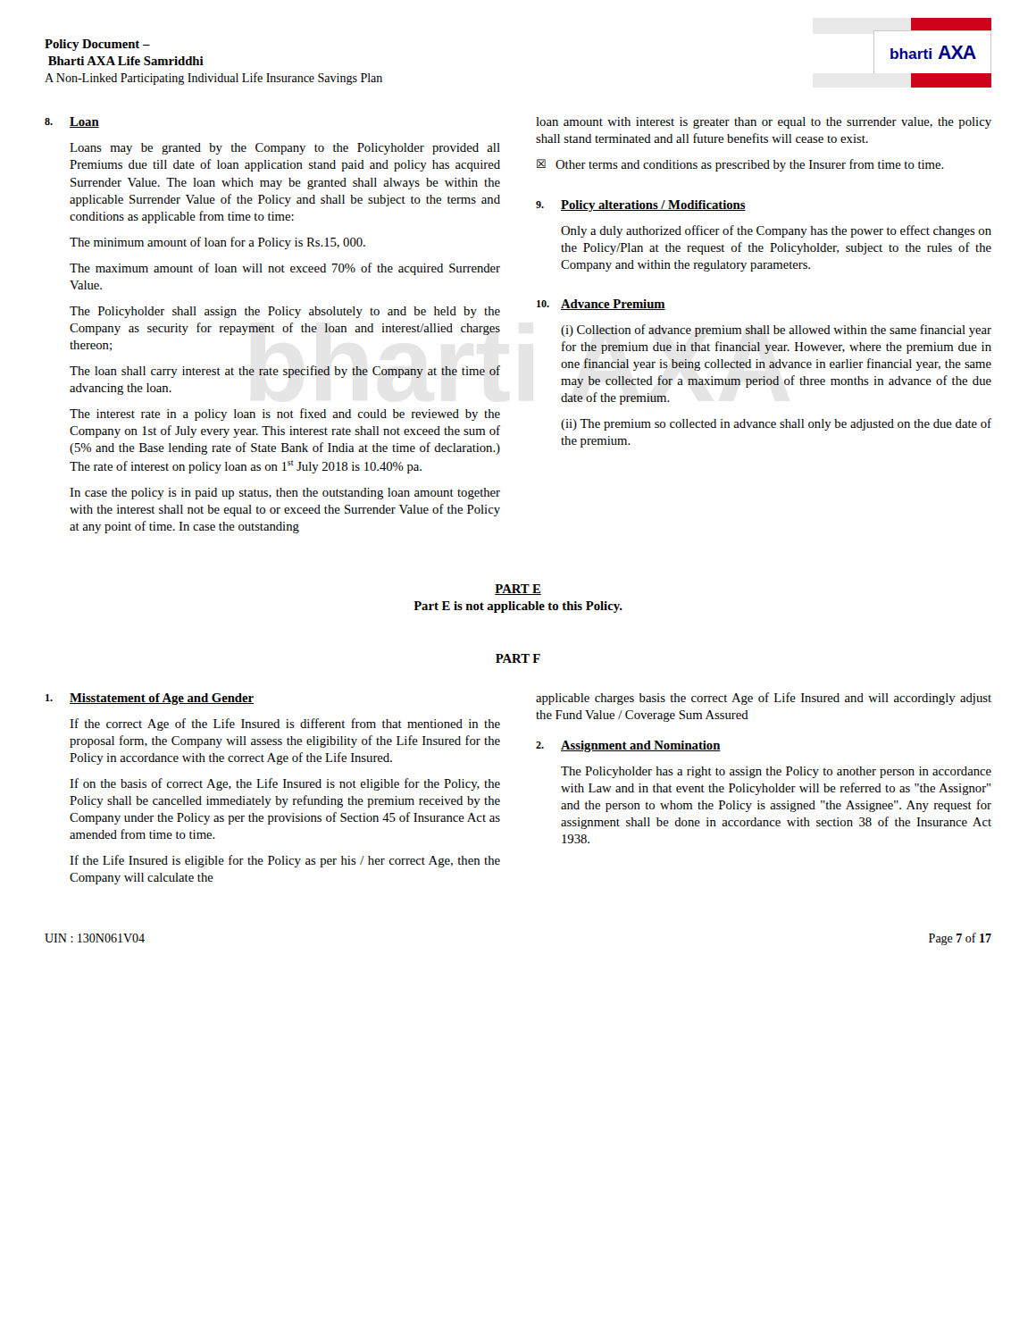Policy Document –
Bharti AXA Life Samriddhi
A Non-Linked Participating Individual Life Insurance Savings Plan
bharti AXA
bharti AXA
8.
Loan
Loans may be granted by the Company to the Policyholder provided all Premiums due till date of loan application stand paid and policy has acquired Surrender Value. The loan which may be granted shall always be within the applicable Surrender Value of the Policy and shall be subject to the terms and conditions as applicable from time to time:
The minimum amount of loan for a Policy is Rs.15, 000.
The maximum amount of loan will not exceed 70% of the acquired Surrender Value.
The Policyholder shall assign the Policy absolutely to and be held by the Company as security for repayment of the loan and interest/allied charges thereon;
The loan shall carry interest at the rate specified by the Company at the time of advancing the loan.
The interest rate in a policy loan is not fixed and could be reviewed by the Company on 1st of July every year. This interest rate shall not exceed the sum of (5% and the Base lending rate of State Bank of India at the time of declaration.) The rate of interest on policy loan as on 1st July 2018 is 10.40% pa.
In case the policy is in paid up status, then the outstanding loan amount together with the interest shall not be equal to or exceed the Surrender Value of the Policy at any point of time. In case the outstanding
loan amount with interest is greater than or equal to the surrender value, the policy shall stand terminated and all future benefits will cease to exist.
☒
Other terms and conditions as prescribed by the Insurer from time to time.
9.
Policy alterations / Modifications
Only a duly authorized officer of the Company has the power to effect changes on the Policy/Plan at the request of the Policyholder, subject to the rules of the Company and within the regulatory parameters.
10.
Advance Premium
(i) Collection of advance premium shall be allowed within the same financial year for the premium due in that financial year. However, where the premium due in one financial year is being collected in advance in earlier financial year, the same may be collected for a maximum period of three months in advance of the due date of the premium.
(ii) The premium so collected in advance shall only be adjusted on the due date of the premium.
PART E
Part E is not applicable to this Policy.
PART F
1.
Misstatement of Age and Gender
If the correct Age of the Life Insured is different from that mentioned in the proposal form, the Company will assess the eligibility of the Life Insured for the Policy in accordance with the correct Age of the Life Insured.
If on the basis of correct Age, the Life Insured is not eligible for the Policy, the Policy shall be cancelled immediately by refunding the premium received by the Company under the Policy as per the provisions of Section 45 of Insurance Act as amended from time to time.
If the Life Insured is eligible for the Policy as per his / her correct Age, then the Company will calculate the
applicable charges basis the correct Age of Life Insured and will accordingly adjust the Fund Value / Coverage Sum Assured
2.
Assignment and Nomination
The Policyholder has a right to assign the Policy to another person in accordance with Law and in that event the Policyholder will be referred to as "the Assignor" and the person to whom the Policy is assigned "the Assignee". Any request for assignment shall be done in accordance with section 38 of the Insurance Act 1938.
UIN : 130N061V04
Page 7 of 17